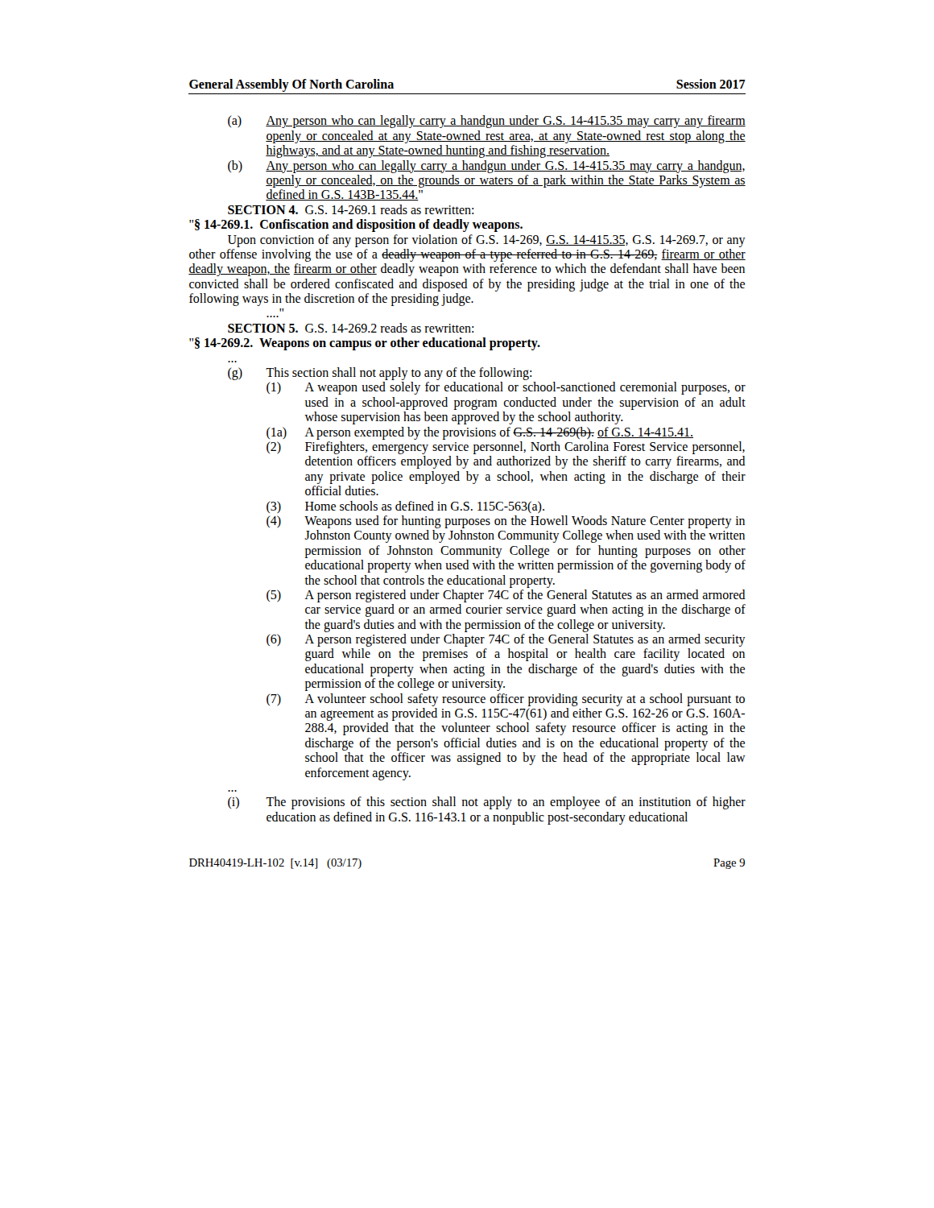General Assembly Of North Carolina
Session 2017
(a)
Any person who can legally carry a handgun under G.S. 14-415.35 may carry any firearm openly or concealed at any State-owned rest area, at any State-owned rest stop along the highways, and at any State-owned hunting and fishing reservation.
(b)
Any person who can legally carry a handgun under G.S. 14-415.35 may carry a handgun, openly or concealed, on the grounds or waters of a park within the State Parks System as defined in G.S. 143B-135.44."
SECTION 4. G.S. 14-269.1 reads as rewritten:
"§ 14-269.1. Confiscation and disposition of deadly weapons.
Upon conviction of any person for violation of G.S. 14-269, G.S. 14-415.35, G.S. 14-269.7, or any other offense involving the use of a deadly weapon of a type referred to in G.S. 14-269, firearm or other deadly weapon, the firearm or other deadly weapon with reference to which the defendant shall have been convicted shall be ordered confiscated and disposed of by the presiding judge at the trial in one of the following ways in the discretion of the presiding judge.
...."
SECTION 5. G.S. 14-269.2 reads as rewritten:
"§ 14-269.2. Weapons on campus or other educational property.
...
(g)
This section shall not apply to any of the following:
(1)
A weapon used solely for educational or school-sanctioned ceremonial purposes, or used in a school-approved program conducted under the supervision of an adult whose supervision has been approved by the school authority.
(1a)
A person exempted by the provisions of G.S. 14-269(b). of G.S. 14-415.41.
(2)
Firefighters, emergency service personnel, North Carolina Forest Service personnel, detention officers employed by and authorized by the sheriff to carry firearms, and any private police employed by a school, when acting in the discharge of their official duties.
(3)
Home schools as defined in G.S. 115C-563(a).
(4)
Weapons used for hunting purposes on the Howell Woods Nature Center property in Johnston County owned by Johnston Community College when used with the written permission of Johnston Community College or for hunting purposes on other educational property when used with the written permission of the governing body of the school that controls the educational property.
(5)
A person registered under Chapter 74C of the General Statutes as an armed armored car service guard or an armed courier service guard when acting in the discharge of the guard's duties and with the permission of the college or university.
(6)
A person registered under Chapter 74C of the General Statutes as an armed security guard while on the premises of a hospital or health care facility located on educational property when acting in the discharge of the guard's duties with the permission of the college or university.
(7)
A volunteer school safety resource officer providing security at a school pursuant to an agreement as provided in G.S. 115C-47(61) and either G.S. 162-26 or G.S. 160A-288.4, provided that the volunteer school safety resource officer is acting in the discharge of the person's official duties and is on the educational property of the school that the officer was assigned to by the head of the appropriate local law enforcement agency.
...
(i)
The provisions of this section shall not apply to an employee of an institution of higher education as defined in G.S. 116-143.1 or a nonpublic post-secondary educational
DRH40419-LH-102 [v.14] (03/17)
Page 9